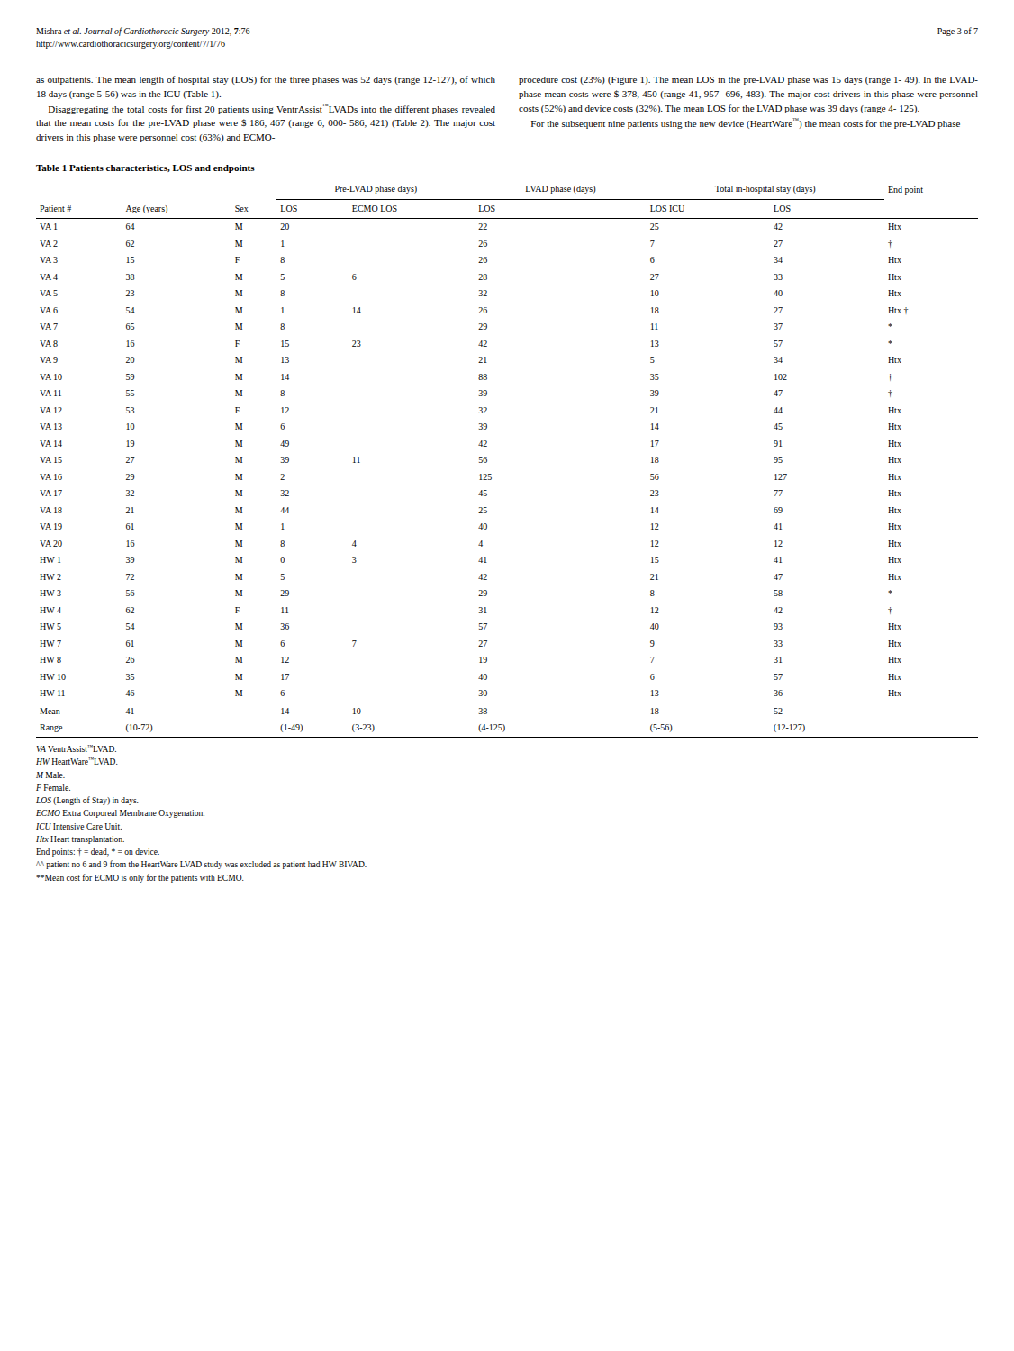Mishra et al. Journal of Cardiothoracic Surgery 2012, 7:76
http://www.cardiothoracicsurgery.org/content/7/1/76
Page 3 of 7
as outpatients. The mean length of hospital stay (LOS) for the three phases was 52 days (range 12-127), of which 18 days (range 5-56) was in the ICU (Table 1).
Disaggregating the total costs for first 20 patients using VentrAssist™LVADs into the different phases revealed that the mean costs for the pre-LVAD phase were $ 186, 467 (range 6, 000- 586, 421) (Table 2). The major cost drivers in this phase were personnel cost (63%) and ECMO-
procedure cost (23%) (Figure 1). The mean LOS in the pre-LVAD phase was 15 days (range 1- 49). In the LVAD-phase mean costs were $ 378, 450 (range 41, 957- 696, 483). The major cost drivers in this phase were personnel costs (52%) and device costs (32%). The mean LOS for the LVAD phase was 39 days (range 4- 125).
For the subsequent nine patients using the new device (HeartWare™) the mean costs for the pre-LVAD phase
Table 1 Patients characteristics, LOS and endpoints
| | | | Pre-LVAD phase days) | LVAD phase (days) | Total in-hospital stay (days) | End point |
| --- | --- | --- | --- | --- | --- | --- |
| Patient # | Age (years) | Sex | LOS | ECMO LOS | LOS | LOS ICU | LOS | |
| VA 1 | 64 | M | 20 | | 22 | 25 | 42 | Htx |
| VA 2 | 62 | M | 1 | | 26 | 7 | 27 | † |
| VA 3 | 15 | F | 8 | | 26 | 6 | 34 | Htx |
| VA 4 | 38 | M | 5 | 6 | 28 | 27 | 33 | Htx |
| VA 5 | 23 | M | 8 | | 32 | 10 | 40 | Htx |
| VA 6 | 54 | M | 1 | 14 | 26 | 18 | 27 | Htx † |
| VA 7 | 65 | M | 8 | | 29 | 11 | 37 | * |
| VA 8 | 16 | F | 15 | 23 | 42 | 13 | 57 | * |
| VA 9 | 20 | M | 13 | | 21 | 5 | 34 | Htx |
| VA 10 | 59 | M | 14 | | 88 | 35 | 102 | † |
| VA 11 | 55 | M | 8 | | 39 | 39 | 47 | † |
| VA 12 | 53 | F | 12 | | 32 | 21 | 44 | Htx |
| VA 13 | 10 | M | 6 | | 39 | 14 | 45 | Htx |
| VA 14 | 19 | M | 49 | | 42 | 17 | 91 | Htx |
| VA 15 | 27 | M | 39 | 11 | 56 | 18 | 95 | Htx |
| VA 16 | 29 | M | 2 | | 125 | 56 | 127 | Htx |
| VA 17 | 32 | M | 32 | | 45 | 23 | 77 | Htx |
| VA 18 | 21 | M | 44 | | 25 | 14 | 69 | Htx |
| VA 19 | 61 | M | 1 | | 40 | 12 | 41 | Htx |
| VA 20 | 16 | M | 8 | 4 | 4 | 12 | 12 | Htx |
| HW 1 | 39 | M | 0 | 3 | 41 | 15 | 41 | Htx |
| HW 2 | 72 | M | 5 | | 42 | 21 | 47 | Htx |
| HW 3 | 56 | M | 29 | | 29 | 8 | 58 | * |
| HW 4 | 62 | F | 11 | | 31 | 12 | 42 | † |
| HW 5 | 54 | M | 36 | | 57 | 40 | 93 | Htx |
| HW 7 | 61 | M | 6 | 7 | 27 | 9 | 33 | Htx |
| HW 8 | 26 | M | 12 | | 19 | 7 | 31 | Htx |
| HW 10 | 35 | M | 17 | | 40 | 6 | 57 | Htx |
| HW 11 | 46 | M | 6 | | 30 | 13 | 36 | Htx |
| Mean | 41 | | 14 | 10 | 38 | 18 | 52 | |
| Range | (10-72) | | (1-49) | (3-23) | (4-125) | (5-56) | (12-127) | |
VA VentrAssist™LVAD.
HW HeartWare™LVAD.
M Male.
F Female.
LOS (Length of Stay) in days.
ECMO Extra Corporeal Membrane Oxygenation.
ICU Intensive Care Unit.
Htx Heart transplantation.
End points: † = dead, * = on device.
^^ patient no 6 and 9 from the HeartWare LVAD study was excluded as patient had HW BIVAD.
**Mean cost for ECMO is only for the patients with ECMO.